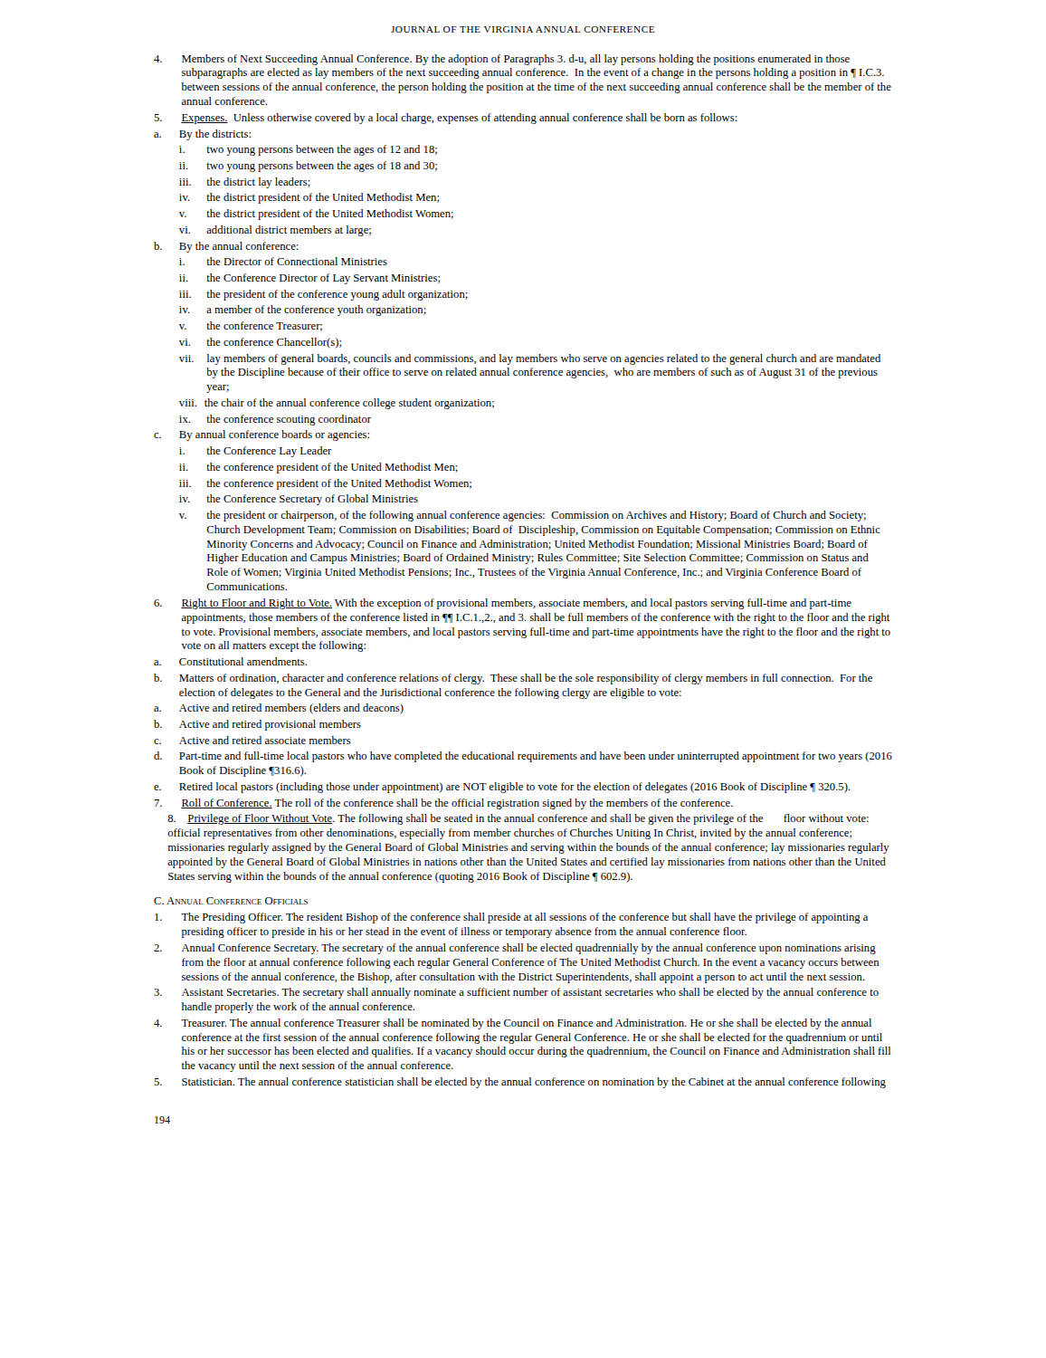JOURNAL OF THE VIRGINIA ANNUAL CONFERENCE
4. Members of Next Succeeding Annual Conference. By the adoption of Paragraphs 3. d-u, all lay persons holding the positions enumerated in those subparagraphs are elected as lay members of the next succeeding annual conference. In the event of a change in the persons holding a position in ¶ I.C.3. between sessions of the annual conference, the person holding the position at the time of the next succeeding annual conference shall be the member of the annual conference.
5. Expenses. Unless otherwise covered by a local charge, expenses of attending annual conference shall be born as follows:
a. By the districts:
i. two young persons between the ages of 12 and 18;
ii. two young persons between the ages of 18 and 30;
iii. the district lay leaders;
iv. the district president of the United Methodist Men;
v. the district president of the United Methodist Women;
vi. additional district members at large;
b. By the annual conference:
i. the Director of Connectional Ministries
ii. the Conference Director of Lay Servant Ministries;
iii. the president of the conference young adult organization;
iv. a member of the conference youth organization;
v. the conference Treasurer;
vi. the conference Chancellor(s);
vii. lay members of general boards, councils and commissions, and lay members who serve on agencies related to the general church and are mandated by the Discipline because of their office to serve on related annual conference agencies, who are members of such as of August 31 of the previous year;
viii. the chair of the annual conference college student organization;
ix. the conference scouting coordinator
c. By annual conference boards or agencies:
i. the Conference Lay Leader
ii. the conference president of the United Methodist Men;
iii. the conference president of the United Methodist Women;
iv. the Conference Secretary of Global Ministries
v. the president or chairperson, of the following annual conference agencies: Commission on Archives and History; Board of Church and Society; Church Development Team; Commission on Disabilities; Board of Discipleship, Commission on Equitable Compensation; Commission on Ethnic Minority Concerns and Advocacy; Council on Finance and Administration; United Methodist Foundation; Missional Ministries Board; Board of Higher Education and Campus Ministries; Board of Ordained Ministry; Rules Committee; Site Selection Committee; Commission on Status and Role of Women; Virginia United Methodist Pensions; Inc., Trustees of the Virginia Annual Conference, Inc.; and Virginia Conference Board of Communications.
6. Right to Floor and Right to Vote. With the exception of provisional members, associate members, and local pastors serving full-time and part-time appointments, those members of the conference listed in ¶¶ I.C.1.,2., and 3. shall be full members of the conference with the right to the floor and the right to vote. Provisional members, associate members, and local pastors serving full-time and part-time appointments have the right to the floor and the right to vote on all matters except the following:
a. Constitutional amendments.
b. Matters of ordination, character and conference relations of clergy. These shall be the sole responsibility of clergy members in full connection. For the election of delegates to the General and the Jurisdictional conference the following clergy are eligible to vote:
a. Active and retired members (elders and deacons)
b. Active and retired provisional members
c. Active and retired associate members
d. Part-time and full-time local pastors who have completed the educational requirements and have been under uninterrupted appointment for two years (2016 Book of Discipline ¶316.6).
e. Retired local pastors (including those under appointment) are NOT eligible to vote for the election of delegates (2016 Book of Discipline ¶ 320.5).
7. Roll of Conference. The roll of the conference shall be the official registration signed by the members of the conference.
8. Privilege of Floor Without Vote. The following shall be seated in the annual conference and shall be given the privilege of the floor without vote: official representatives from other denominations, especially from member churches of Churches Uniting In Christ, invited by the annual conference; missionaries regularly assigned by the General Board of Global Ministries and serving within the bounds of the annual conference; lay missionaries regularly appointed by the General Board of Global Ministries in nations other than the United States and certified lay missionaries from nations other than the United States serving within the bounds of the annual conference (quoting 2016 Book of Discipline ¶ 602.9).
C. Annual Conference Officials
1. The Presiding Officer. The resident Bishop of the conference shall preside at all sessions of the conference but shall have the privilege of appointing a presiding officer to preside in his or her stead in the event of illness or temporary absence from the annual conference floor.
2. Annual Conference Secretary. The secretary of the annual conference shall be elected quadrennially by the annual conference upon nominations arising from the floor at annual conference following each regular General Conference of The United Methodist Church. In the event a vacancy occurs between sessions of the annual conference, the Bishop, after consultation with the District Superintendents, shall appoint a person to act until the next session.
3. Assistant Secretaries. The secretary shall annually nominate a sufficient number of assistant secretaries who shall be elected by the annual conference to handle properly the work of the annual conference.
4. Treasurer. The annual conference Treasurer shall be nominated by the Council on Finance and Administration. He or she shall be elected by the annual conference at the first session of the annual conference following the regular General Conference. He or she shall be elected for the quadrennium or until his or her successor has been elected and qualifies. If a vacancy should occur during the quadrennium, the Council on Finance and Administration shall fill the vacancy until the next session of the annual conference.
5. Statistician. The annual conference statistician shall be elected by the annual conference on nomination by the Cabinet at the annual conference following
194